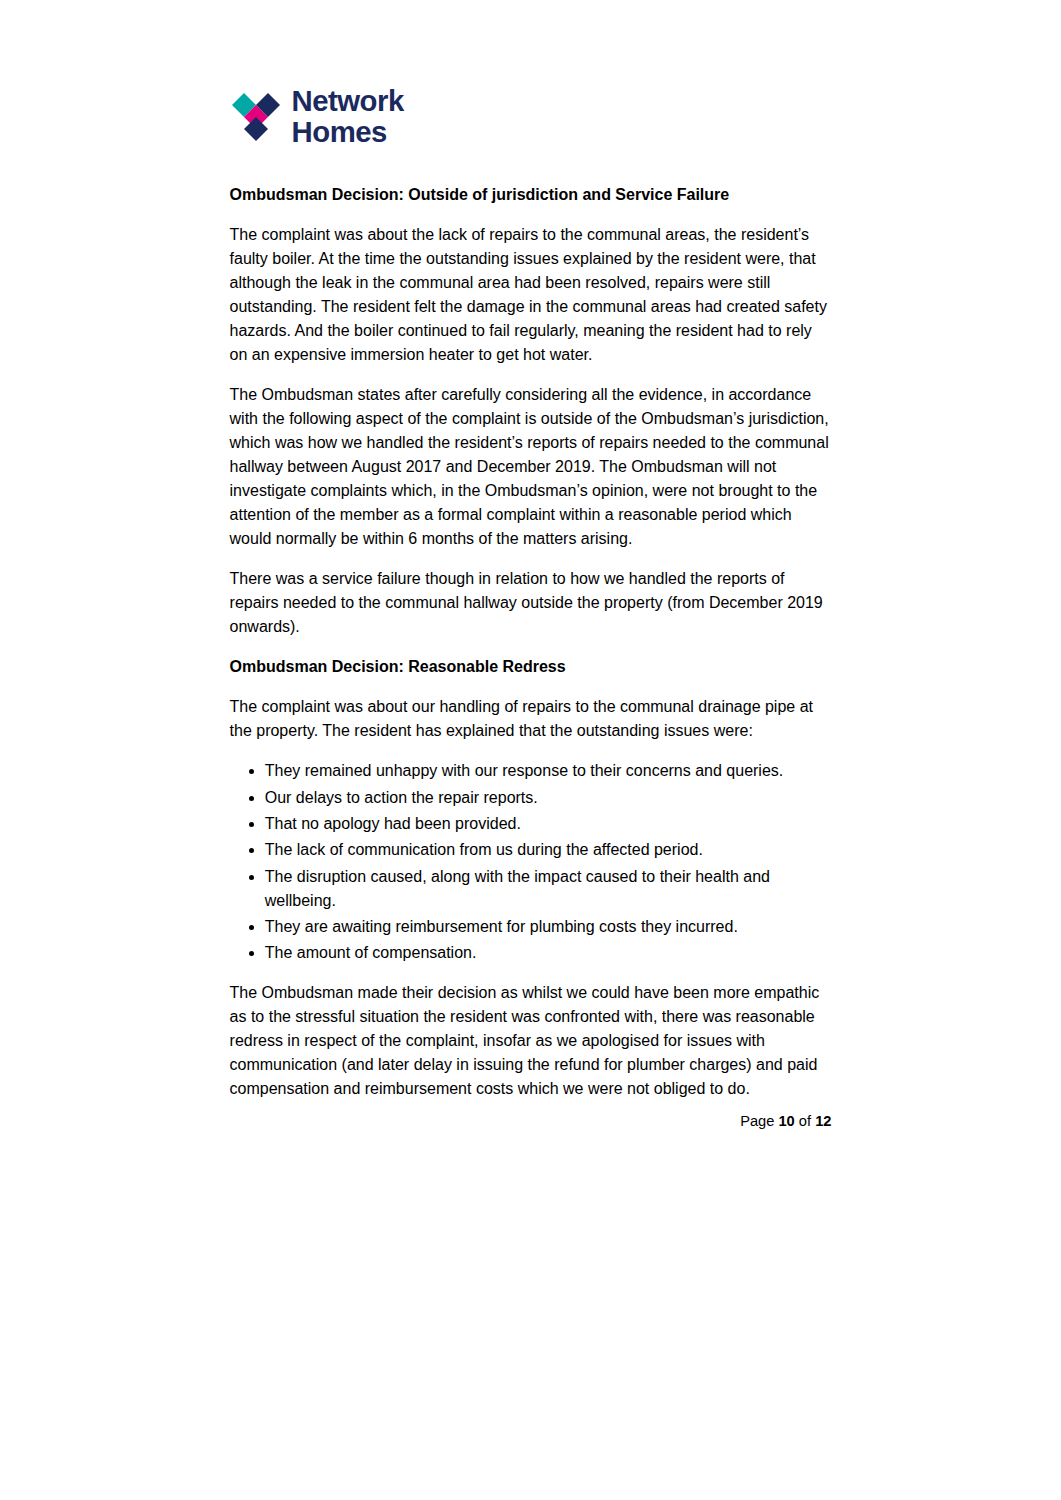Network
Homes
Ombudsman Decision: Outside of jurisdiction and Service Failure
The complaint was about the lack of repairs to the communal areas, the resident’s faulty boiler. At the time the outstanding issues explained by the resident were, that although the leak in the communal area had been resolved, repairs were still outstanding. The resident felt the damage in the communal areas had created safety hazards. And the boiler continued to fail regularly, meaning the resident had to rely on an expensive immersion heater to get hot water.
The Ombudsman states after carefully considering all the evidence, in accordance with the following aspect of the complaint is outside of the Ombudsman’s jurisdiction, which was how we handled the resident’s reports of repairs needed to the communal hallway between August 2017 and December 2019. The Ombudsman will not investigate complaints which, in the Ombudsman’s opinion, were not brought to the attention of the member as a formal complaint within a reasonable period which would normally be within 6 months of the matters arising.
There was a service failure though in relation to how we handled the reports of repairs needed to the communal hallway outside the property (from December 2019 onwards).
Ombudsman Decision: Reasonable Redress
The complaint was about our handling of repairs to the communal drainage pipe at the property. The resident has explained that the outstanding issues were:
They remained unhappy with our response to their concerns and queries.
Our delays to action the repair reports.
That no apology had been provided.
The lack of communication from us during the affected period.
The disruption caused, along with the impact caused to their health and wellbeing.
They are awaiting reimbursement for plumbing costs they incurred.
The amount of compensation.
The Ombudsman made their decision as whilst we could have been more empathic as to the stressful situation the resident was confronted with, there was reasonable redress in respect of the complaint, insofar as we apologised for issues with communication (and later delay in issuing the refund for plumber charges) and paid compensation and reimbursement costs which we were not obliged to do.
Page 10 of 12